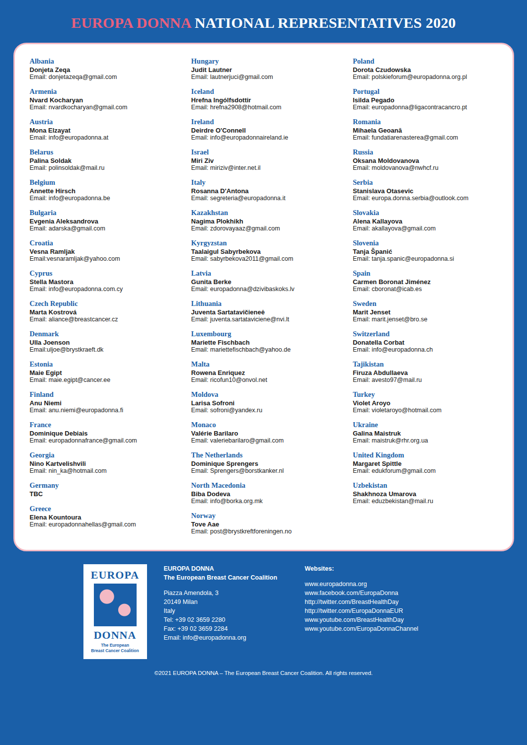EUROPA DONNA NATIONAL REPRESENTATIVES 2020
Albania
Donjeta Zeqa
Email: donjetazeqa@gmail.com
Armenia
Nvard Kocharyan
Email: nvardkocharyan@gmail.com
Austria
Mona Elzayat
Email: info@europadonna.at
Belarus
Palina Soldak
Email: polinsoldak@mail.ru
Belgium
Annette Hirsch
Email: info@europadonna.be
Bulgaria
Evgenia Aleksandrova
Email: adarska@gmail.com
Croatia
Vesna Ramljak
Email:vesnaramljak@yahoo.com
Cyprus
Stella Mastora
Email: info@europadonna.com.cy
Czech Republic
Marta Kostrová
Email: aliance@breastcancer.cz
Denmark
Ulla Joenson
Email:uljoe@brystkraeft.dk
Estonia
Maie Egipt
Email: maie.egipt@cancer.ee
Finland
Anu Niemi
Email: anu.niemi@europadonna.fi
France
Dominique Debiais
Email: europadonnafrance@gmail.com
Georgia
Nino Kartvelishvili
Email: nin_ka@hotmail.com
Germany
TBC
Greece
Elena Kountoura
Email: europadonnahellas@gmail.com
Hungary
Judit Lautner
Email: lautnerjuci@gmail.com
Iceland
Hrefna Ingólfsdottir
Email: hrefna2908@hotmail.com
Ireland
Deirdre O'Connell
Email: info@europadonnaireland.ie
Israel
Miri Ziv
Email: miriziv@inter.net.il
Italy
Rosanna D'Antona
Email: segreteria@europadonna.it
Kazakhstan
Nagima Plokhikh
Email: zdorovayaaz@gmail.com
Kyrgyzstan
Taalaigul Sabyrbekova
Email: sabyrbekova2011@gmail.com
Latvia
Gunita Berke
Email: europadonna@dzivibaskoks.lv
Lithuania
Juventa Sartatavičieneė
Email: juventa.sartataviciene@nvi.lt
Luxembourg
Mariette Fischbach
Email: mariettefischbach@yahoo.de
Malta
Rowena Enriquez
Email: ricofun10@onvol.net
Moldova
Larisa Sofroni
Email: sofroni@yandex.ru
Monaco
Valérie Barilaro
Email: valeriebarilaro@gmail.com
The Netherlands
Dominique Sprengers
Email: Sprengers@borstkanker.nl
North Macedonia
Biba Dodeva
Email: info@borka.org.mk
Norway
Tove Aae
Email: post@brystkreftforeningen.no
Poland
Dorota Czudowska
Email: polskieforum@europadonna.org.pl
Portugal
Isilda Pegado
Email: europadonna@ligacontracancro.pt
Romania
Mihaela Geoană
Email: fundatiarenasterea@gmail.com
Russia
Oksana Moldovanova
Email: moldovanova@nwhcf.ru
Serbia
Stanislava Otasevic
Email: europa.donna.serbia@outlook.com
Slovakia
Alena Kallayova
Email: akallayova@gmail.com
Slovenia
Tanja Španić
Email: tanja.spanic@europadonna.si
Spain
Carmen Boronat Jiménez
Email: cboronat@icab.es
Sweden
Marit Jenset
Email: marit.jenset@bro.se
Switzerland
Donatella Corbat
Email: info@europadonna.ch
Tajikistan
Firuza Abdullaeva
Email: avesto97@mail.ru
Turkey
Violet Aroyo
Email: violetaroyo@hotmail.com
Ukraine
Galina Maistruk
Email: maistruk@rhr.org.ua
United Kingdom
Margaret Spittle
Email: edukforum@gmail.com
Uzbekistan
Shakhnoza Umarova
Email: eduzbekistan@mail.ru
EUROPA
DONNA
The European
Breast Cancer Coalition
EUROPA DONNA
The European Breast Cancer Coalition
Piazza Amendola, 3
20149 Milan
Italy
Tel: +39 02 3659 2280
Fax: +39 02 3659 2284
Email: info@europadonna.org
Websites:
www.europadonna.org
www.facebook.com/EuropaDonna
http://twitter.com/BreastHealthDay
http://twitter.com/EuropaDonnaEUR
www.youtube.com/BreastHealthDay
www.youtube.com/EuropaDonnaChannel
©2021 EUROPA DONNA – The European Breast Cancer Coalition. All rights reserved.